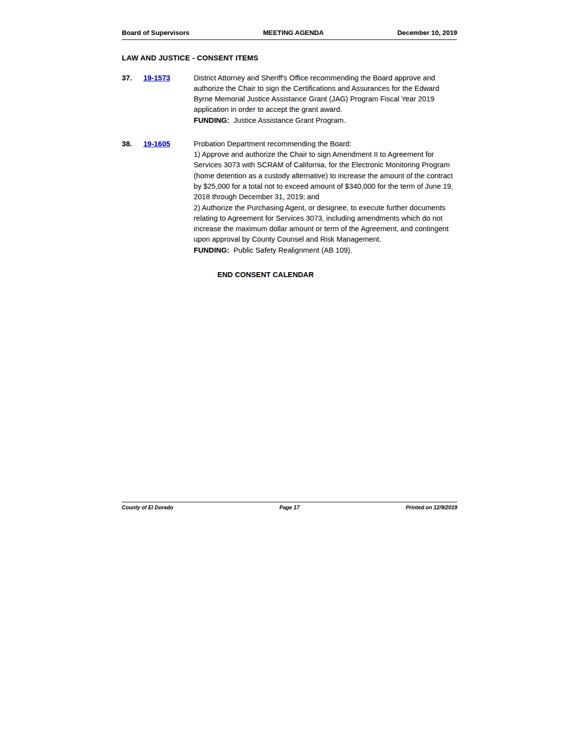Board of Supervisors
MEETING AGENDA
December 10, 2019
LAW AND JUSTICE - CONSENT ITEMS
37.
19-1573
District Attorney and Sheriff's Office recommending the Board approve and authorize the Chair to sign the Certifications and Assurances for the Edward Byrne Memorial Justice Assistance Grant (JAG) Program Fiscal Year 2019 application in order to accept the grant award.
FUNDING: Justice Assistance Grant Program.
38.
19-1605
Probation Department recommending the Board:
1) Approve and authorize the Chair to sign Amendment II to Agreement for Services 3073 with SCRAM of California, for the Electronic Monitoring Program (home detention as a custody alternative) to increase the amount of the contract by $25,000 for a total not to exceed amount of $340,000 for the term of June 19, 2018 through December 31, 2019; and
2) Authorize the Purchasing Agent, or designee, to execute further documents relating to Agreement for Services 3073, including amendments which do not increase the maximum dollar amount or term of the Agreement, and contingent upon approval by County Counsel and Risk Management.
FUNDING: Public Safety Realignment (AB 109).
END CONSENT CALENDAR
County of El Dorado
Page 17
Printed on 12/9/2019